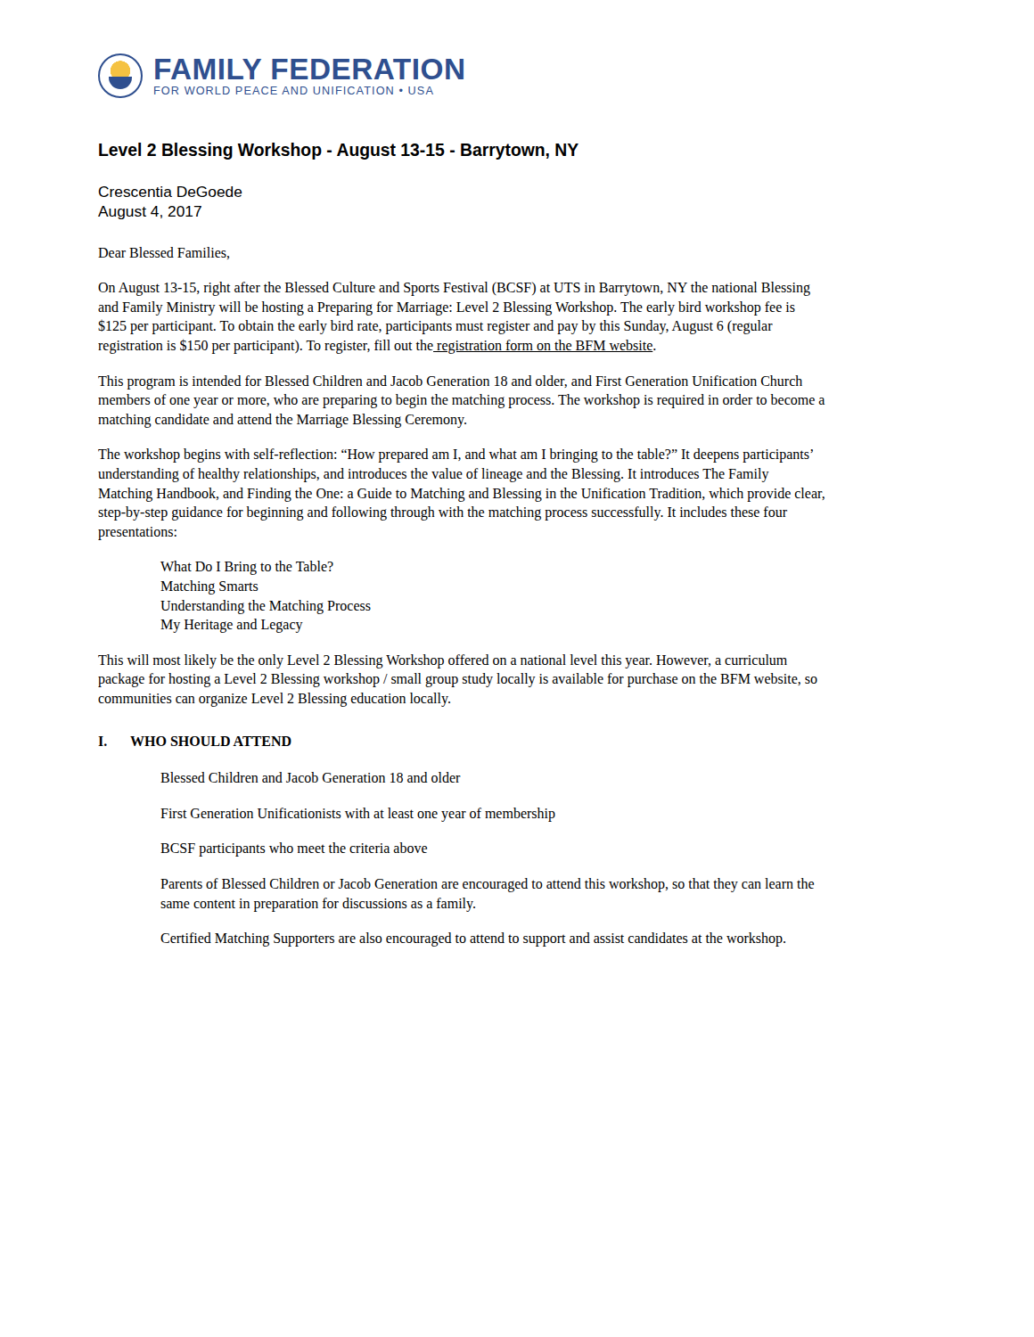FAMILY FEDERATION
FOR WORLD PEACE AND UNIFICATION • USA
Level 2 Blessing Workshop - August 13-15 - Barrytown, NY
Crescentia DeGoede
August 4, 2017
Dear Blessed Families,
On August 13-15, right after the Blessed Culture and Sports Festival (BCSF) at UTS in Barrytown, NY the national Blessing and Family Ministry will be hosting a Preparing for Marriage: Level 2 Blessing Workshop. The early bird workshop fee is $125 per participant. To obtain the early bird rate, participants must register and pay by this Sunday, August 6 (regular registration is $150 per participant). To register, fill out the registration form on the BFM website.
This program is intended for Blessed Children and Jacob Generation 18 and older, and First Generation Unification Church members of one year or more, who are preparing to begin the matching process. The workshop is required in order to become a matching candidate and attend the Marriage Blessing Ceremony.
The workshop begins with self-reflection: “How prepared am I, and what am I bringing to the table?” It deepens participants’ understanding of healthy relationships, and introduces the value of lineage and the Blessing. It introduces The Family Matching Handbook, and Finding the One: a Guide to Matching and Blessing in the Unification Tradition, which provide clear, step-by-step guidance for beginning and following through with the matching process successfully. It includes these four presentations:
What Do I Bring to the Table?
Matching Smarts
Understanding the Matching Process
My Heritage and Legacy
This will most likely be the only Level 2 Blessing Workshop offered on a national level this year. However, a curriculum package for hosting a Level 2 Blessing workshop / small group study locally is available for purchase on the BFM website, so communities can organize Level 2 Blessing education locally.
I. WHO SHOULD ATTEND
Blessed Children and Jacob Generation 18 and older
First Generation Unificationists with at least one year of membership
BCSF participants who meet the criteria above
Parents of Blessed Children or Jacob Generation are encouraged to attend this workshop, so that they can learn the same content in preparation for discussions as a family.
Certified Matching Supporters are also encouraged to attend to support and assist candidates at the workshop.